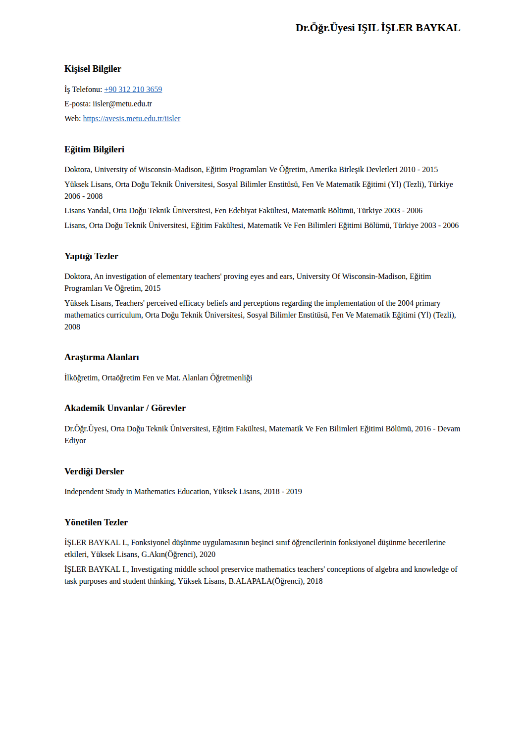Dr.Öğr.Üyesi IŞIL İŞLER BAYKAL
Kişisel Bilgiler
İş Telefonu: +90 312 210 3659
E-posta: iisler@metu.edu.tr
Web: https://avesis.metu.edu.tr/iisler
Eğitim Bilgileri
Doktora, University of Wisconsin-Madison, Eğitim Programları Ve Öğretim, Amerika Birleşik Devletleri 2010 - 2015
Yüksek Lisans, Orta Doğu Teknik Üniversitesi, Sosyal Bilimler Enstitüsü, Fen Ve Matematik Eğitimi (Yl) (Tezli), Türkiye 2006 - 2008
Lisans Yandal, Orta Doğu Teknik Üniversitesi, Fen Edebiyat Fakültesi, Matematik Bölümü, Türkiye 2003 - 2006
Lisans, Orta Doğu Teknik Üniversitesi, Eğitim Fakültesi, Matematik Ve Fen Bilimleri Eğitimi Bölümü, Türkiye 2003 - 2006
Yaptığı Tezler
Doktora, An investigation of elementary teachers' proving eyes and ears, University Of Wisconsin-Madison, Eğitim Programları Ve Öğretim, 2015
Yüksek Lisans, Teachers' perceived efficacy beliefs and perceptions regarding the implementation of the 2004 primary mathematics curriculum, Orta Doğu Teknik Üniversitesi, Sosyal Bilimler Enstitüsü, Fen Ve Matematik Eğitimi (Yl) (Tezli), 2008
Araştırma Alanları
İlköğretim, Ortaöğretim Fen ve Mat. Alanları Öğretmenliği
Akademik Unvanlar / Görevler
Dr.Öğr.Üyesi, Orta Doğu Teknik Üniversitesi, Eğitim Fakültesi, Matematik Ve Fen Bilimleri Eğitimi Bölümü, 2016 - Devam Ediyor
Verdiği Dersler
Independent Study in Mathematics Education, Yüksek Lisans, 2018 - 2019
Yönetilen Tezler
İŞLER BAYKAL I., Fonksiyonel düşünme uygulamasının beşinci sınıf öğrencilerinin fonksiyonel düşünme becerilerine etkileri, Yüksek Lisans, G.Akın(Öğrenci), 2020
İŞLER BAYKAL I., Investigating middle school preservice mathematics teachers' conceptions of algebra and knowledge of task purposes and student thinking, Yüksek Lisans, B.ALAPALA(Öğrenci), 2018